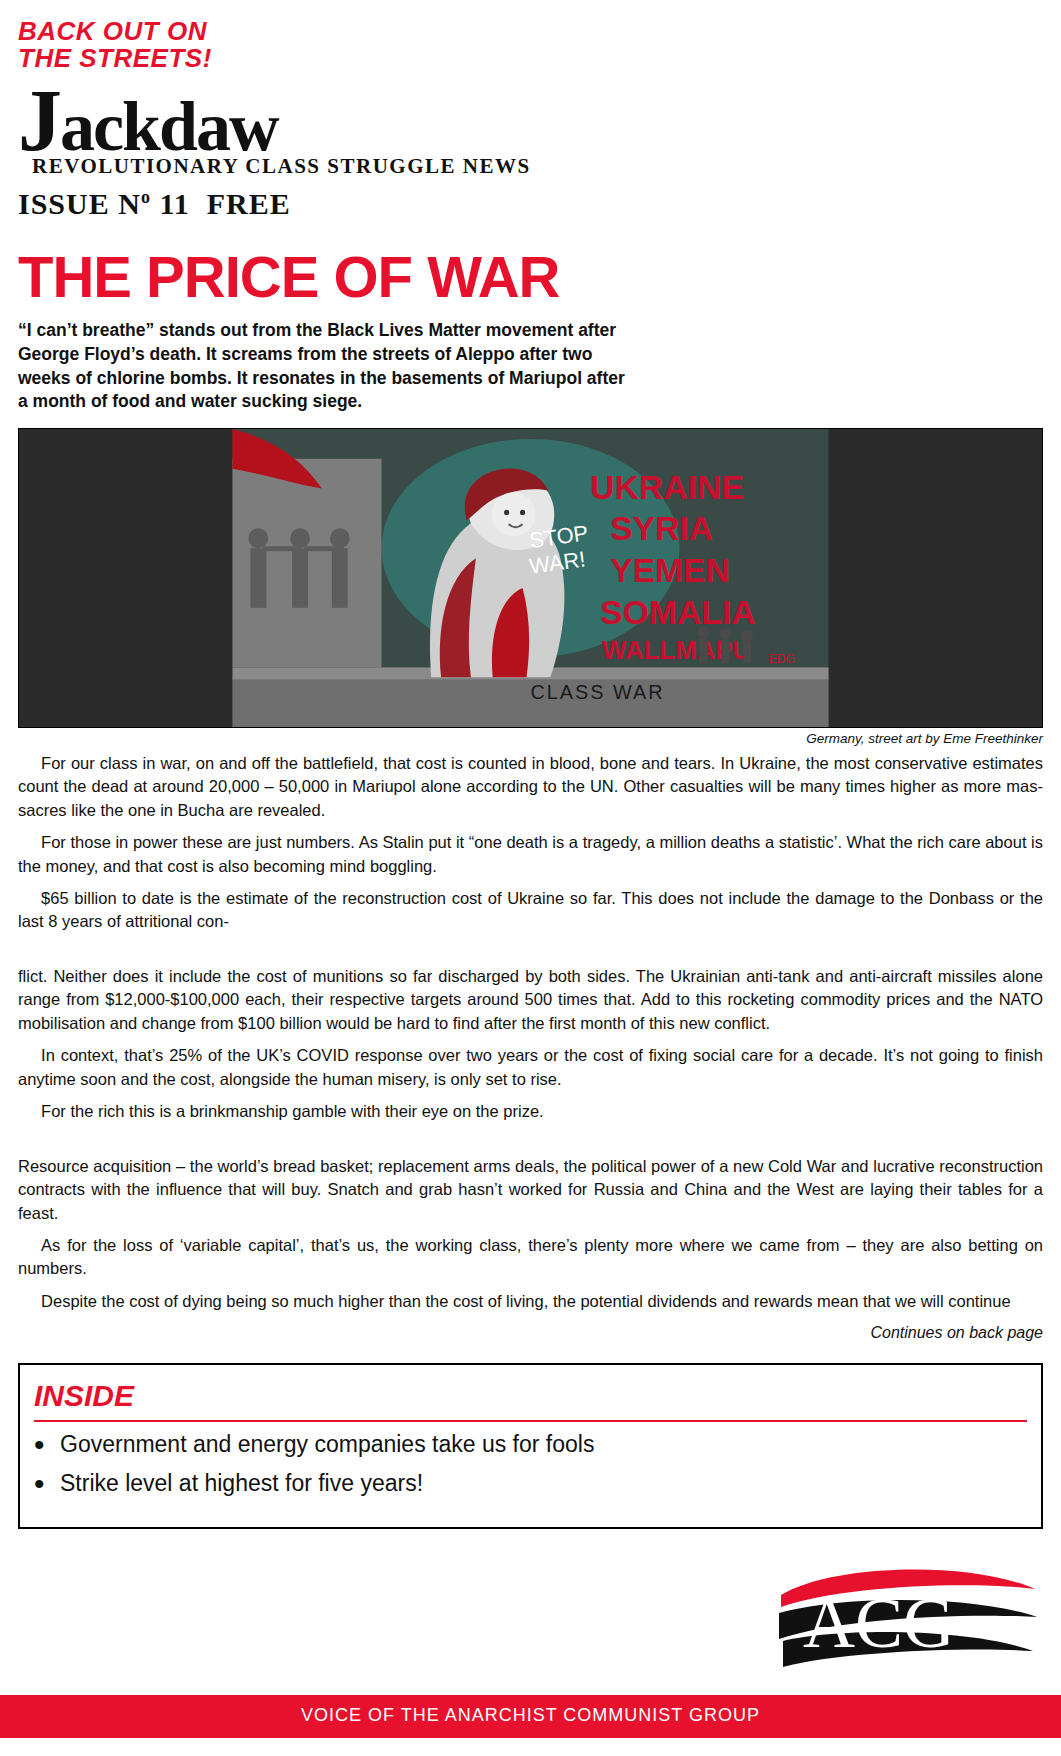BACK OUT ON
THE STREETS!
Jackdaw
REVOLUTIONARY CLASS STRUGGLE NEWS
ISSUE No 11 FREE
THE PRICE OF WAR
“I can’t breathe” stands out from the Black Lives Matter movement after George Floyd’s death. It screams from the streets of Aleppo after two weeks of chlorine bombs. It resonates in the basements of Mariupol after a month of food and water sucking siege.
UKRAINE SYRIA YEMEN SOMALIA WALLMAPU STOP WAR! CLASS WAR EDG
Germany, street art by Eme Freethinker
For our class in war, on and off the battlefield, that cost is counted in blood, bone and tears. In Ukraine, the most conservative estimates count the dead at around 20,000 – 50,000 in Mariupol alone according to the UN. Other casualties will be many times higher as more massacres like the one in Bucha are revealed.
For those in power these are just numbers. As Stalin put it “one death is a tragedy, a million deaths a statistic’. What the rich care about is the money, and that cost is also becoming mind boggling.
$65 billion to date is the estimate of the reconstruction cost of Ukraine so far. This does not include the damage to the Donbass or the last 8 years of attritional con-
flict. Neither does it include the cost of munitions so far discharged by both sides. The Ukrainian anti-tank and anti-aircraft missiles alone range from $12,000-$100,000 each, their respective targets around 500 times that. Add to this rocketing commodity prices and the NATO mobilisation and change from $100 billion would be hard to find after the first month of this new conflict.
In context, that’s 25% of the UK’s COVID response over two years or the cost of fixing social care for a decade. It’s not going to finish anytime soon and the cost, alongside the human misery, is only set to rise.
For the rich this is a brinkmanship gamble with their eye on the prize.
Resource acquisition – the world’s bread basket; replacement arms deals, the political power of a new Cold War and lucrative reconstruction contracts with the influence that will buy. Snatch and grab hasn’t worked for Russia and China and the West are laying their tables for a feast.
As for the loss of ‘variable capital’, that’s us, the working class, there’s plenty more where we came from – they are also betting on numbers.
Despite the cost of dying being so much higher than the cost of living, the potential dividends and rewards mean that we will continue
Continues on back page
INSIDE
Government and energy companies take us for fools
Strike level at highest for five years!
ACG
VOICE OF THE ANARCHIST COMMUNIST GROUP